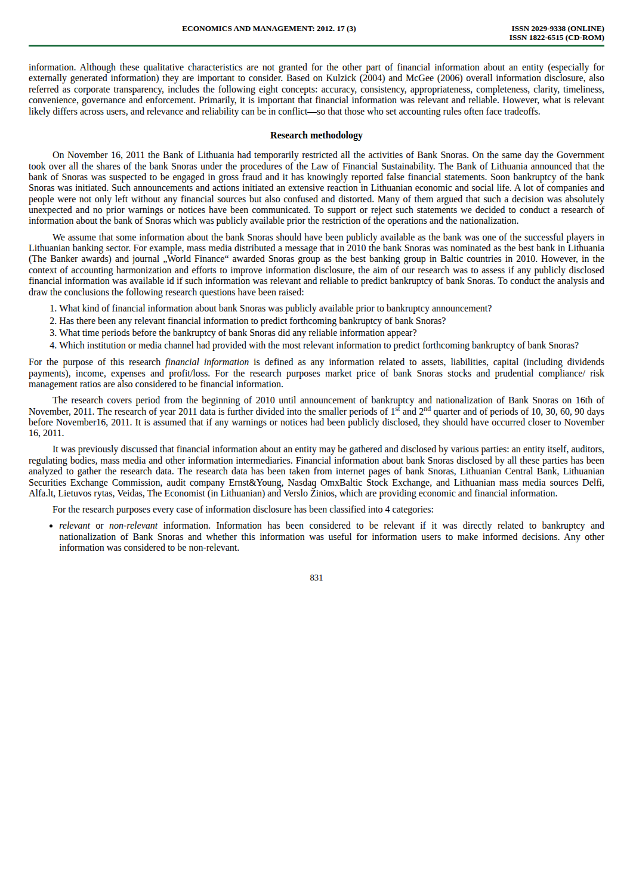ECONOMICS AND MANAGEMENT: 2012. 17 (3)
ISSN 2029-9338 (ONLINE)
ISSN 1822-6515 (CD-ROM)
information. Although these qualitative characteristics are not granted for the other part of financial information about an entity (especially for externally generated information) they are important to consider. Based on Kulzick (2004) and McGee (2006) overall information disclosure, also referred as corporate transparency, includes the following eight concepts: accuracy, consistency, appropriateness, completeness, clarity, timeliness, convenience, governance and enforcement. Primarily, it is important that financial information was relevant and reliable. However, what is relevant likely differs across users, and relevance and reliability can be in conflict—so that those who set accounting rules often face tradeoffs.
Research methodology
On November 16, 2011 the Bank of Lithuania had temporarily restricted all the activities of Bank Snoras. On the same day the Government took over all the shares of the bank Snoras under the procedures of the Law of Financial Sustainability. The Bank of Lithuania announced that the bank of Snoras was suspected to be engaged in gross fraud and it has knowingly reported false financial statements. Soon bankruptcy of the bank Snoras was initiated. Such announcements and actions initiated an extensive reaction in Lithuanian economic and social life. A lot of companies and people were not only left without any financial sources but also confused and distorted. Many of them argued that such a decision was absolutely unexpected and no prior warnings or notices have been communicated. To support or reject such statements we decided to conduct a research of information about the bank of Snoras which was publicly available prior the restriction of the operations and the nationalization.
We assume that some information about the bank Snoras should have been publicly available as the bank was one of the successful players in Lithuanian banking sector. For example, mass media distributed a message that in 2010 the bank Snoras was nominated as the best bank in Lithuania (The Banker awards) and journal „World Finance“ awarded Snoras group as the best banking group in Baltic countries in 2010. However, in the context of accounting harmonization and efforts to improve information disclosure, the aim of our research was to assess if any publicly disclosed financial information was available id if such information was relevant and reliable to predict bankruptcy of bank Snoras. To conduct the analysis and draw the conclusions the following research questions have been raised:
What kind of financial information about bank Snoras was publicly available prior to bankruptcy announcement?
Has there been any relevant financial information to predict forthcoming bankruptcy of bank Snoras?
What time periods before the bankruptcy of bank Snoras did any reliable information appear?
Which institution or media channel had provided with the most relevant information to predict forthcoming bankruptcy of bank Snoras?
For the purpose of this research financial information is defined as any information related to assets, liabilities, capital (including dividends payments), income, expenses and profit/loss. For the research purposes market price of bank Snoras stocks and prudential compliance/ risk management ratios are also considered to be financial information.
The research covers period from the beginning of 2010 until announcement of bankruptcy and nationalization of Bank Snoras on 16th of November, 2011. The research of year 2011 data is further divided into the smaller periods of 1st and 2nd quarter and of periods of 10, 30, 60, 90 days before November16, 2011. It is assumed that if any warnings or notices had been publicly disclosed, they should have occurred closer to November 16, 2011.
It was previously discussed that financial information about an entity may be gathered and disclosed by various parties: an entity itself, auditors, regulating bodies, mass media and other information intermediaries. Financial information about bank Snoras disclosed by all these parties has been analyzed to gather the research data. The research data has been taken from internet pages of bank Snoras, Lithuanian Central Bank, Lithuanian Securities Exchange Commission, audit company Ernst&Young, Nasdaq OmxBaltic Stock Exchange, and Lithuanian mass media sources Delfi, Alfa.lt, Lietuvos rytas, Veidas, The Economist (in Lithuanian) and Verslo Žinios, which are providing economic and financial information.
For the research purposes every case of information disclosure has been classified into 4 categories:
relevant or non-relevant information. Information has been considered to be relevant if it was directly related to bankruptcy and nationalization of Bank Snoras and whether this information was useful for information users to make informed decisions. Any other information was considered to be non-relevant.
831